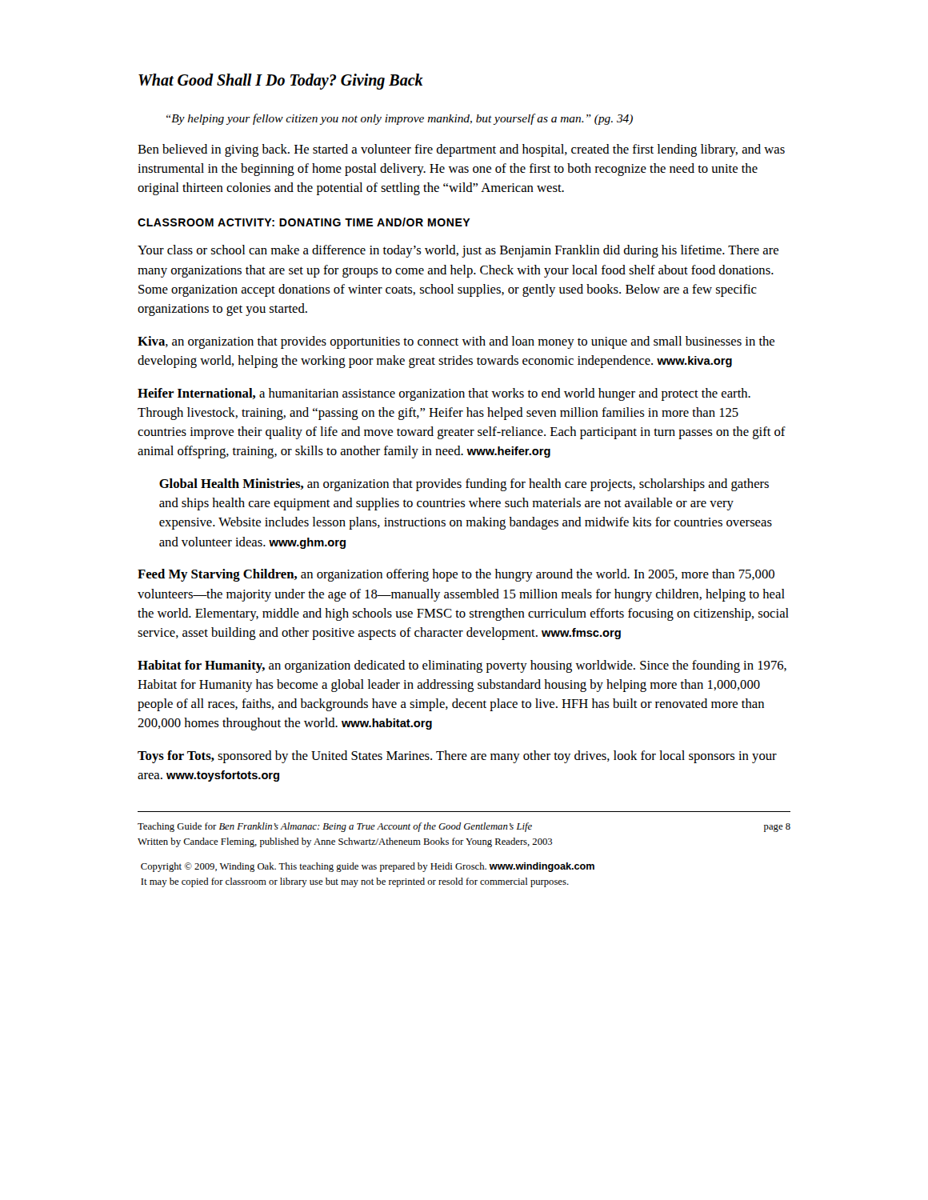What Good Shall I Do Today? Giving Back
“By helping your fellow citizen you not only improve mankind, but yourself as a man.” (pg. 34)
Ben believed in giving back. He started a volunteer fire department and hospital, created the first lending library, and was instrumental in the beginning of home postal delivery. He was one of the first to both recognize the need to unite the original thirteen colonies and the potential of settling the “wild” American west.
Classroom Activity: Donating Time and/or Money
Your class or school can make a difference in today’s world, just as Benjamin Franklin did during his lifetime. There are many organizations that are set up for groups to come and help. Check with your local food shelf about food donations. Some organization accept donations of winter coats, school supplies, or gently used books. Below are a few specific organizations to get you started.
Kiva, an organization that provides opportunities to connect with and loan money to unique and small businesses in the developing world, helping the working poor make great strides towards economic independence. www.kiva.org
Heifer International, a humanitarian assistance organization that works to end world hunger and protect the earth. Through livestock, training, and “passing on the gift,” Heifer has helped seven million families in more than 125 countries improve their quality of life and move toward greater self-reliance. Each participant in turn passes on the gift of animal offspring, training, or skills to another family in need. www.heifer.org
Global Health Ministries, an organization that provides funding for health care projects, scholarships and gathers and ships health care equipment and supplies to countries where such materials are not available or are very expensive. Website includes lesson plans, instructions on making bandages and midwife kits for countries overseas and volunteer ideas. www.ghm.org
Feed My Starving Children, an organization offering hope to the hungry around the world. In 2005, more than 75,000 volunteers—the majority under the age of 18—manually assembled 15 million meals for hungry children, helping to heal the world. Elementary, middle and high schools use FMSC to strengthen curriculum efforts focusing on citizenship, social service, asset building and other positive aspects of character development. www.fmsc.org
Habitat for Humanity, an organization dedicated to eliminating poverty housing worldwide. Since the founding in 1976, Habitat for Humanity has become a global leader in addressing substandard housing by helping more than 1,000,000 people of all races, faiths, and backgrounds have a simple, decent place to live. HFH has built or renovated more than 200,000 homes throughout the world. www.habitat.org
Toys for Tots, sponsored by the United States Marines. There are many other toy drives, look for local sponsors in your area. www.toysfortots.org
Teaching Guide for Ben Franklin’s Almanac: Being a True Account of the Good Gentleman’s Life page 8
Written by Candace Fleming, published by Anne Schwartz/Atheneum Books for Young Readers, 2003
Copyright © 2009, Winding Oak. This teaching guide was prepared by Heidi Grosch. www.windingoak.com
It may be copied for classroom or library use but may not be reprinted or resold for commercial purposes.